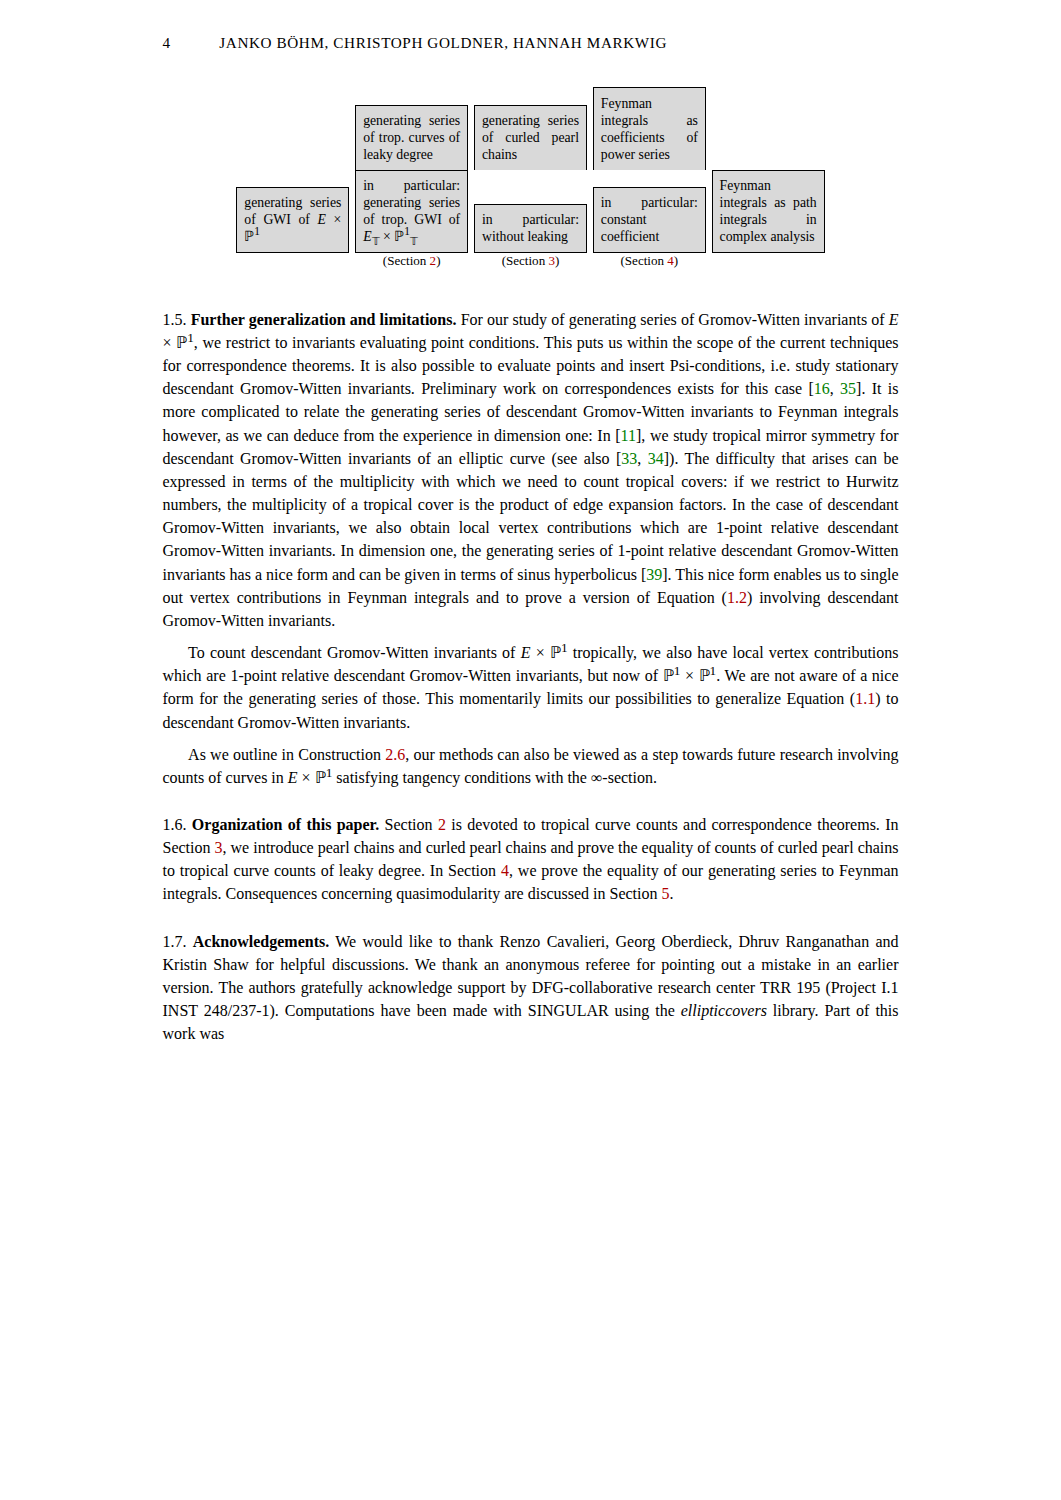4 JANKO BÖHM, CHRISTOPH GOLDNER, HANNAH MARKWIG
| | generating series of trop. curves of leaky degree | generating series of curled pearl chains | Feynman integrals as coefficients of power series | |
| generating series of GWI of E × ℙ 1 | in particular: generating series of trop. GWI of E 𝕋 × ℙ 1 𝕋 | in particular: without leaking | in particular: constant coefficient | Feynman integrals as path integrals in complex analysis |
| | (Section 2 ) | (Section 3 ) | (Section 4 ) | |
1.5. Further generalization and limitations. For our study of generating series of Gromov-Witten invariants of E × ℙ1, we restrict to invariants evaluating point conditions. This puts us within the scope of the current techniques for correspondence theorems. It is also possible to evaluate points and insert Psi-conditions, i.e. study stationary descendant Gromov-Witten invariants. Preliminary work on correspondences exists for this case [16, 35]. It is more complicated to relate the generating series of descendant Gromov-Witten invariants to Feynman integrals however, as we can deduce from the experience in dimension one: In [11], we study tropical mirror symmetry for descendant Gromov-Witten invariants of an elliptic curve (see also [33, 34]). The difficulty that arises can be expressed in terms of the multiplicity with which we need to count tropical covers: if we restrict to Hurwitz numbers, the multiplicity of a tropical cover is the product of edge expansion factors. In the case of descendant Gromov-Witten invariants, we also obtain local vertex contributions which are 1-point relative descendant Gromov-Witten invariants. In dimension one, the generating series of 1-point relative descendant Gromov-Witten invariants has a nice form and can be given in terms of sinus hyperbolicus [39]. This nice form enables us to single out vertex contributions in Feynman integrals and to prove a version of Equation (1.2) involving descendant Gromov-Witten invariants.
To count descendant Gromov-Witten invariants of E × ℙ1 tropically, we also have local vertex contributions which are 1-point relative descendant Gromov-Witten invariants, but now of ℙ1 × ℙ1. We are not aware of a nice form for the generating series of those. This momentarily limits our possibilities to generalize Equation (1.1) to descendant Gromov-Witten invariants.
As we outline in Construction 2.6, our methods can also be viewed as a step towards future research involving counts of curves in E × ℙ1 satisfying tangency conditions with the ∞-section.
1.6. Organization of this paper. Section 2 is devoted to tropical curve counts and correspondence theorems. In Section 3, we introduce pearl chains and curled pearl chains and prove the equality of counts of curled pearl chains to tropical curve counts of leaky degree. In Section 4, we prove the equality of our generating series to Feynman integrals. Consequences concerning quasimodularity are discussed in Section 5.
1.7. Acknowledgements. We would like to thank Renzo Cavalieri, Georg Oberdieck, Dhruv Ranganathan and Kristin Shaw for helpful discussions. We thank an anonymous referee for pointing out a mistake in an earlier version. The authors gratefully acknowledge support by DFG-collaborative research center TRR 195 (Project I.1 INST 248/237-1). Computations have been made with SINGULAR using the ellipticcovers library. Part of this work was